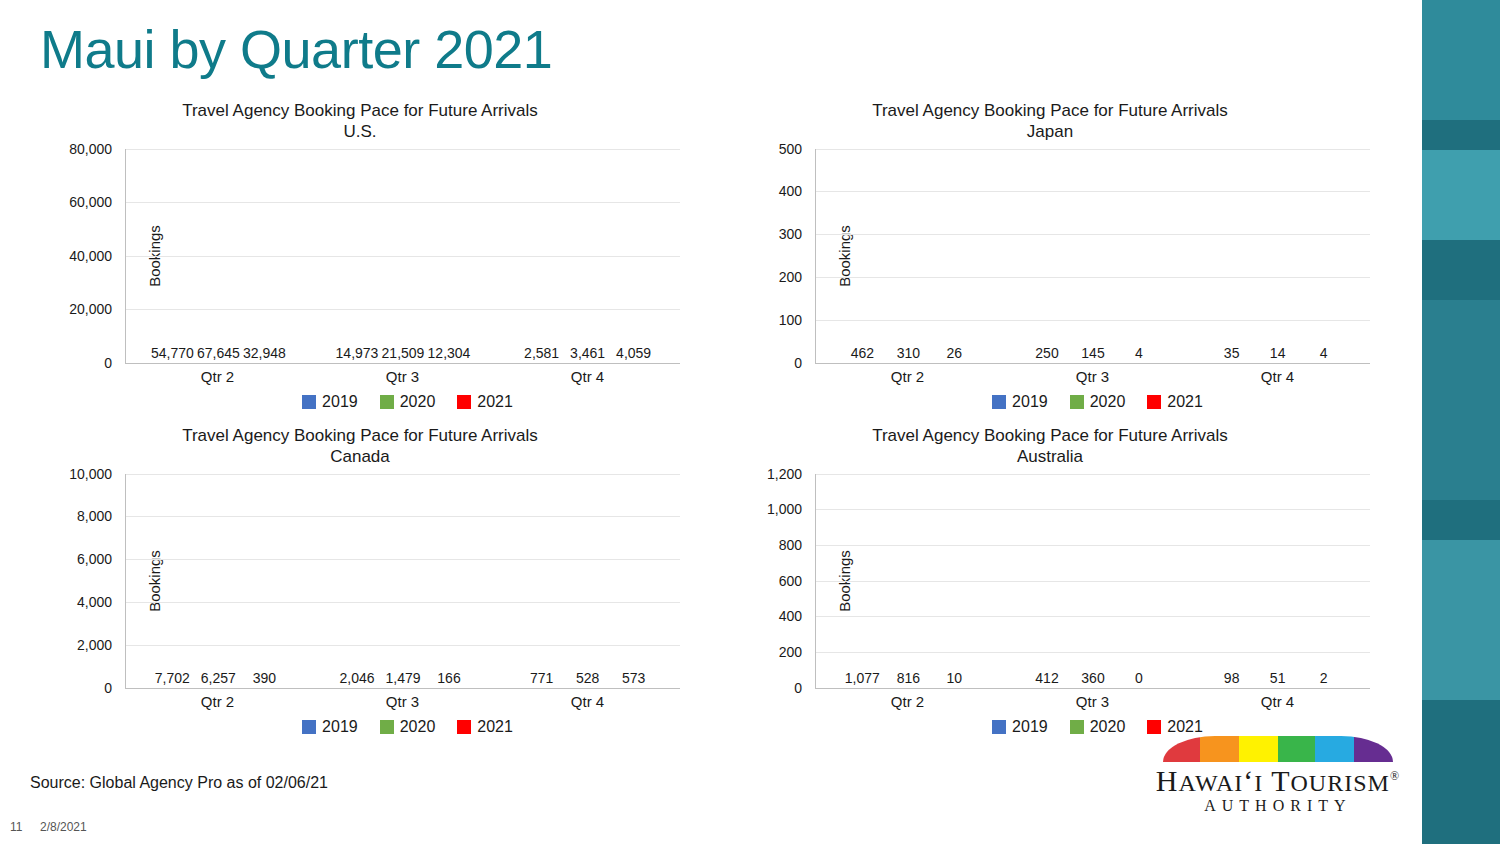Maui by Quarter 2021
Travel Agency Booking Pace for Future Arrivals
U.S.
Bookings
80,000 60,000 40,000 20,000 0
54,770
67,645
32,948
14,973
21,509
12,304
2,581
3,461
4,059
Qtr 2 Qtr 3 Qtr 4
2019
2020
2021
Travel Agency Booking Pace for Future Arrivals
Japan
Bookings
500 400 300 200 100 0
462
310
26
250
145
4
35
14
4
Qtr 2 Qtr 3 Qtr 4
2019
2020
2021
Travel Agency Booking Pace for Future Arrivals
Canada
Bookings
10,000 8,000 6,000 4,000 2,000 0
7,702
6,257
390
2,046
1,479
166
771
528
573
Qtr 2 Qtr 3 Qtr 4
2019
2020
2021
Travel Agency Booking Pace for Future Arrivals
Australia
Bookings
1,200 1,000 800 600 400 200 0
1,077
816
10
412
360
0
98
51
2
Qtr 2 Qtr 3 Qtr 4
2019
2020
2021
Source: Global Agency Pro as of 02/06/21
HAWAIʻI TOURISM®
AUTHORITY
11
2/8/2021